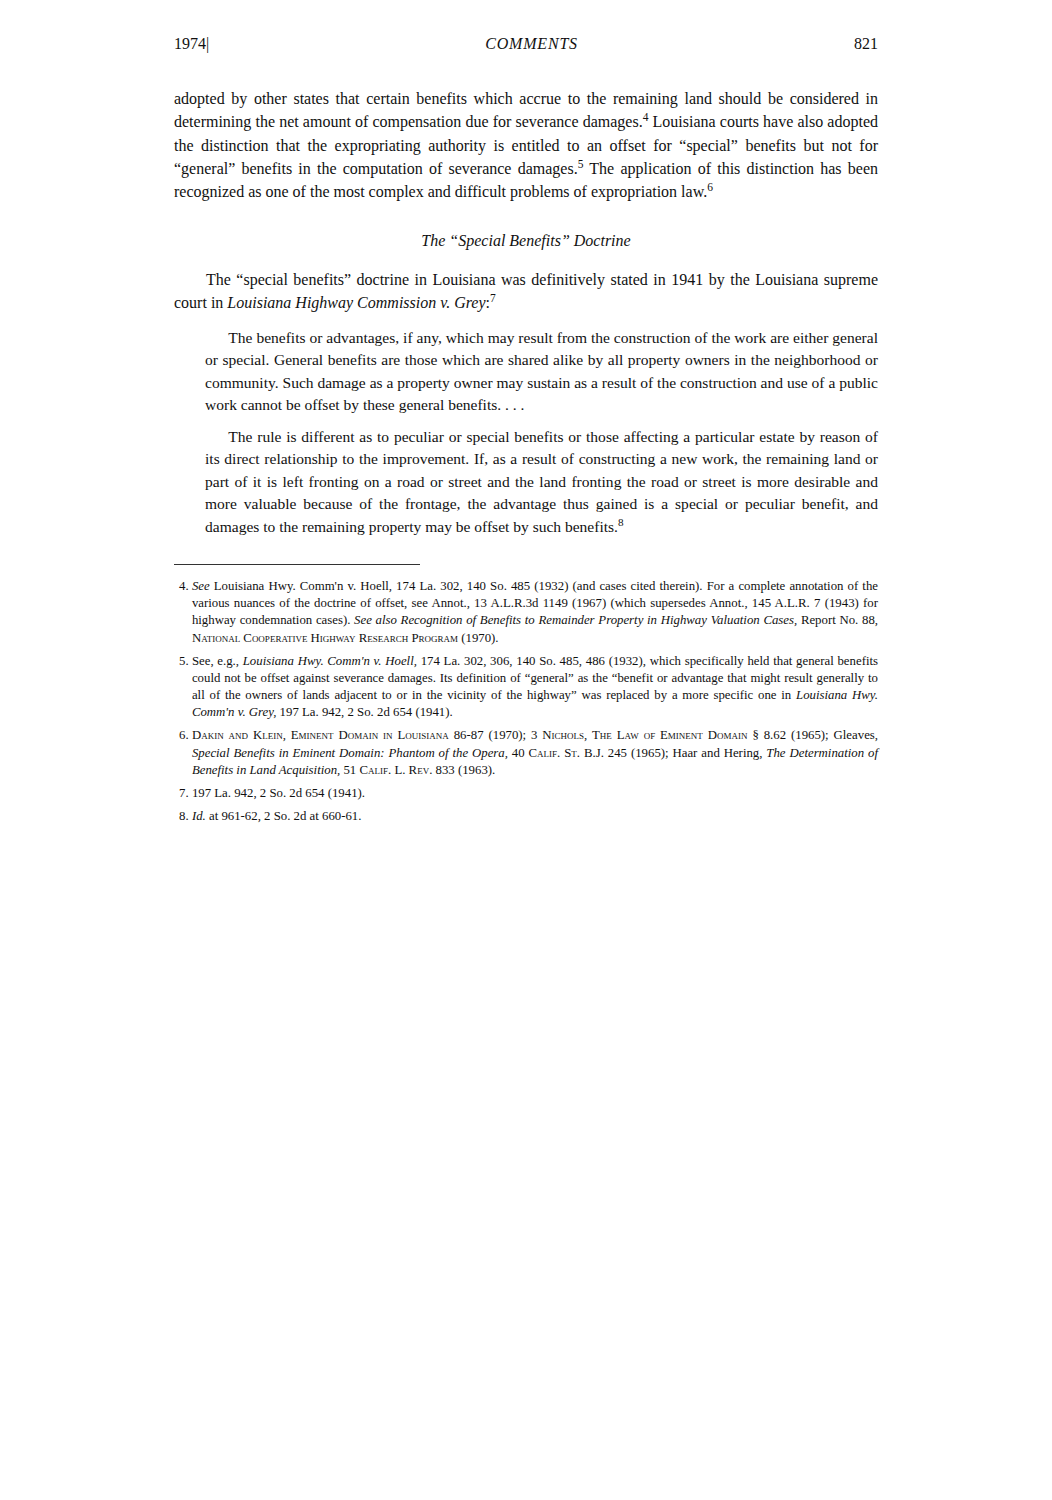1974| COMMENTS 821
adopted by other states that certain benefits which accrue to the remaining land should be considered in determining the net amount of compensation due for severance damages.4 Louisiana courts have also adopted the distinction that the expropriating authority is entitled to an offset for “special” benefits but not for “general” benefits in the computation of severance damages.5 The application of this distinction has been recognized as one of the most complex and difficult problems of expropriation law.6
The “Special Benefits” Doctrine
The “special benefits” doctrine in Louisiana was definitively stated in 1941 by the Louisiana supreme court in Louisiana Highway Commission v. Grey:7
The benefits or advantages, if any, which may result from the construction of the work are either general or special. General benefits are those which are shared alike by all property owners in the neighborhood or community. Such damage as a property owner may sustain as a result of the construction and use of a public work cannot be offset by these general benefits. . . .
The rule is different as to peculiar or special benefits or those affecting a particular estate by reason of its direct relationship to the improvement. If, as a result of constructing a new work, the remaining land or part of it is left fronting on a road or street and the land fronting the road or street is more desirable and more valuable because of the frontage, the advantage thus gained is a special or peculiar benefit, and damages to the remaining property may be offset by such benefits.8
See Louisiana Hwy. Comm'n v. Hoell, 174 La. 302, 140 So. 485 (1932) (and cases cited therein). For a complete annotation of the various nuances of the doctrine of offset, see Annot., 13 A.L.R.3d 1149 (1967) (which supersedes Annot., 145 A.L.R. 7 (1943) for highway condemnation cases). See also Recognition of Benefits to Remainder Property in Highway Valuation Cases, Report No. 88, National Cooperative Highway Research Program (1970).
See, e.g., Louisiana Hwy. Comm'n v. Hoell, 174 La. 302, 306, 140 So. 485, 486 (1932), which specifically held that general benefits could not be offset against severance damages. Its definition of “general” as the “benefit or advantage that might result generally to all of the owners of lands adjacent to or in the vicinity of the highway” was replaced by a more specific one in Louisiana Hwy. Comm'n v. Grey, 197 La. 942, 2 So. 2d 654 (1941).
Dakin and Klein, Eminent Domain in Louisiana 86-87 (1970); 3 Nichols, The Law of Eminent Domain § 8.62 (1965); Gleaves, Special Benefits in Eminent Domain: Phantom of the Opera, 40 Calif. St. B.J. 245 (1965); Haar and Hering, The Determination of Benefits in Land Acquisition, 51 Calif. L. Rev. 833 (1963).
197 La. 942, 2 So. 2d 654 (1941).
Id. at 961-62, 2 So. 2d at 660-61.